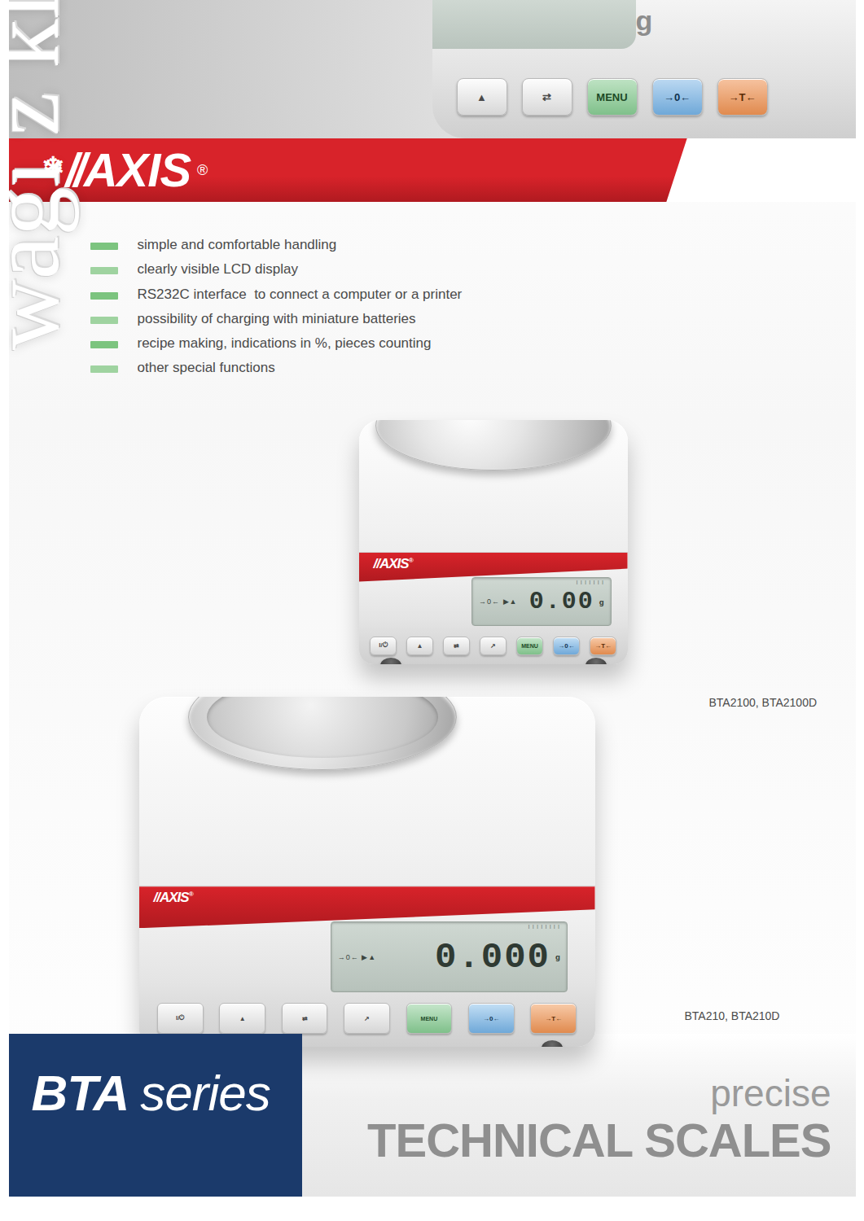g
▲
⇄
MENU
→0←
→T←
❄ //AXIS ®
wagi z klasą
simple and comfortable handling
clearly visible LCD display
RS232C interface to connect a computer or a printer
possibility of charging with miniature batteries
recipe making, indications in %, pieces counting
other special functions
//AXIS®
| | | | | | |
→0← ▶▲
0.00
g
I/⏻
▲
⇄
↗
MENU
→0←
→T←
BTA2100, BTA2100D
//AXIS®
| | | | | | | |
→0← ▶▲
0.000
g
I/⏻
▲
⇄
↗
MENU
→0←
→T←
BTA210, BTA210D
BTA series
precise
TECHNICAL SCALES